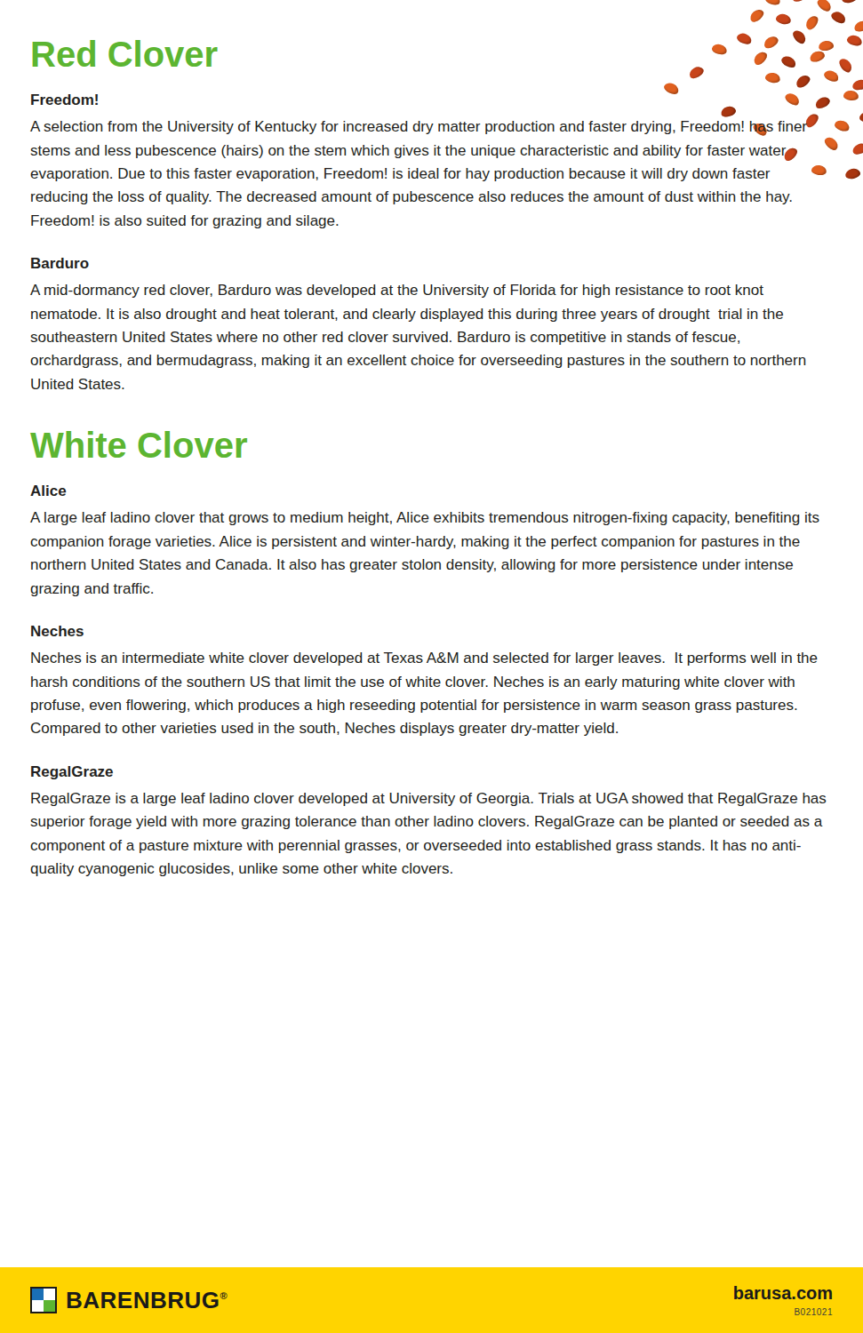Red Clover
Freedom!
A selection from the University of Kentucky for increased dry matter production and faster drying, Freedom! has finer stems and less pubescence (hairs) on the stem which gives it the unique characteristic and ability for faster water evaporation. Due to this faster evaporation, Freedom! is ideal for hay production because it will dry down faster reducing the loss of quality. The decreased amount of pubescence also reduces the amount of dust within the hay. Freedom! is also suited for grazing and silage.
Barduro
A mid-dormancy red clover, Barduro was developed at the University of Florida for high resistance to root knot nematode. It is also drought and heat tolerant, and clearly displayed this during three years of drought trial in the southeastern United States where no other red clover survived. Barduro is competitive in stands of fescue, orchardgrass, and bermudagrass, making it an excellent choice for overseeding pastures in the southern to northern United States.
White Clover
Alice
A large leaf ladino clover that grows to medium height, Alice exhibits tremendous nitrogen-fixing capacity, benefiting its companion forage varieties. Alice is persistent and winter-hardy, making it the perfect companion for pastures in the northern United States and Canada. It also has greater stolon density, allowing for more persistence under intense grazing and traffic.
Neches
Neches is an intermediate white clover developed at Texas A&M and selected for larger leaves. It performs well in the harsh conditions of the southern US that limit the use of white clover. Neches is an early maturing white clover with profuse, even flowering, which produces a high reseeding potential for persistence in warm season grass pastures. Compared to other varieties used in the south, Neches displays greater dry-matter yield.
RegalGraze
RegalGraze is a large leaf ladino clover developed at University of Georgia. Trials at UGA showed that RegalGraze has superior forage yield with more grazing tolerance than other ladino clovers. RegalGraze can be planted or seeded as a component of a pasture mixture with perennial grasses, or overseeded into established grass stands. It has no anti-quality cyanogenic glucosides, unlike some other white clovers.
BARENBRUG®
barusa.com B021021